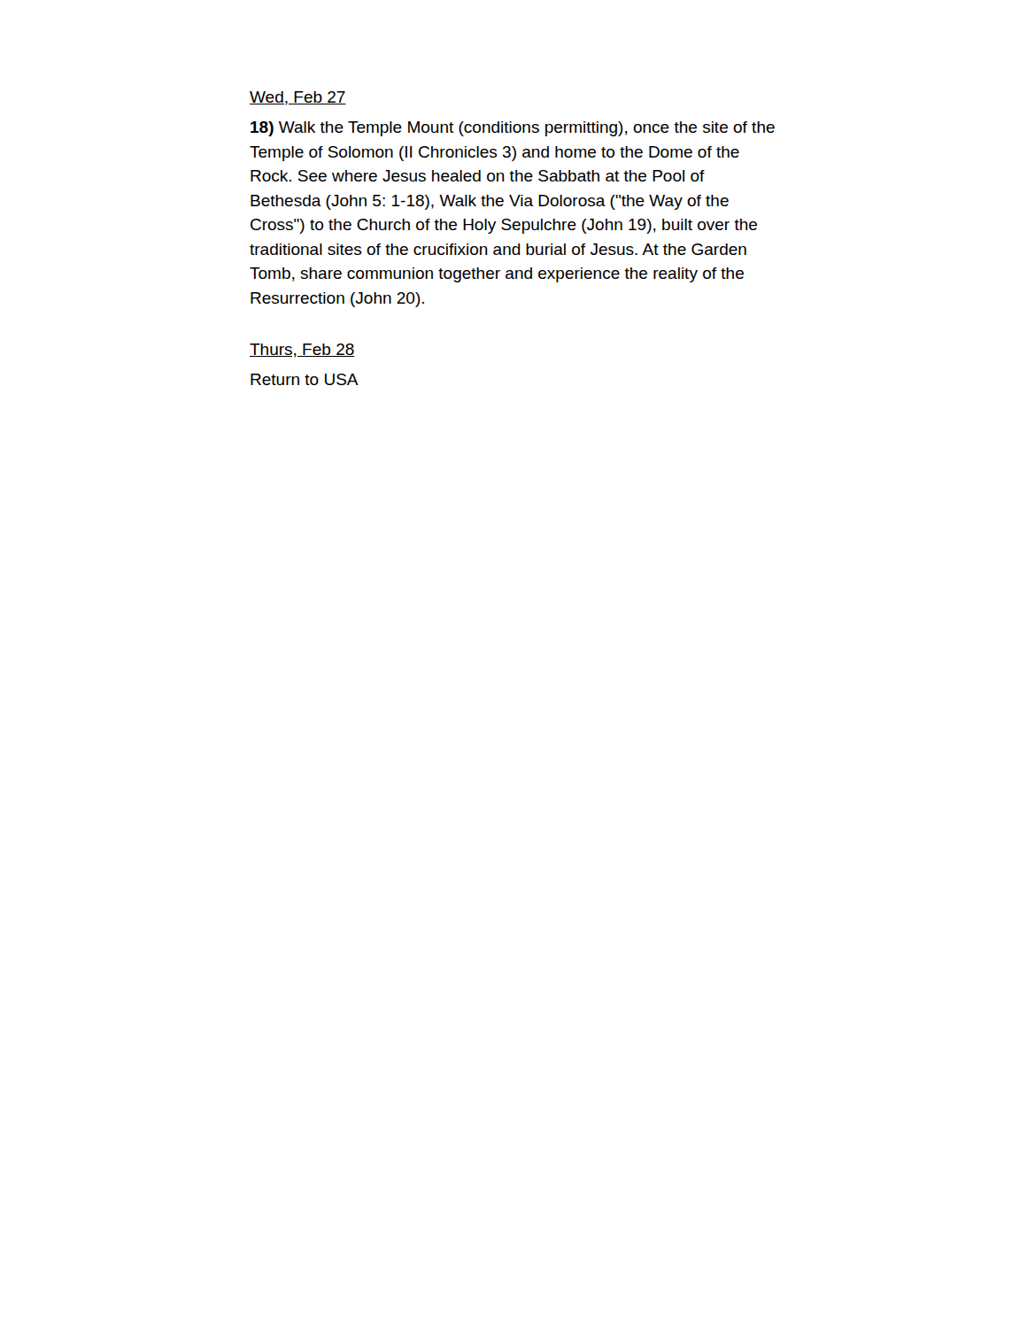Wed, Feb 27
18) Walk the Temple Mount (conditions permitting), once the site of the Temple of Solomon (II Chronicles 3) and home to the Dome of the Rock. See where Jesus healed on the Sabbath at the Pool of Bethesda (John 5: 1-18), Walk the Via Dolorosa ("the Way of the Cross") to the Church of the Holy Sepulchre (John 19), built over the traditional sites of the crucifixion and burial of Jesus. At the Garden Tomb, share communion together and experience the reality of the Resurrection (John 20).
Thurs, Feb 28
Return to USA